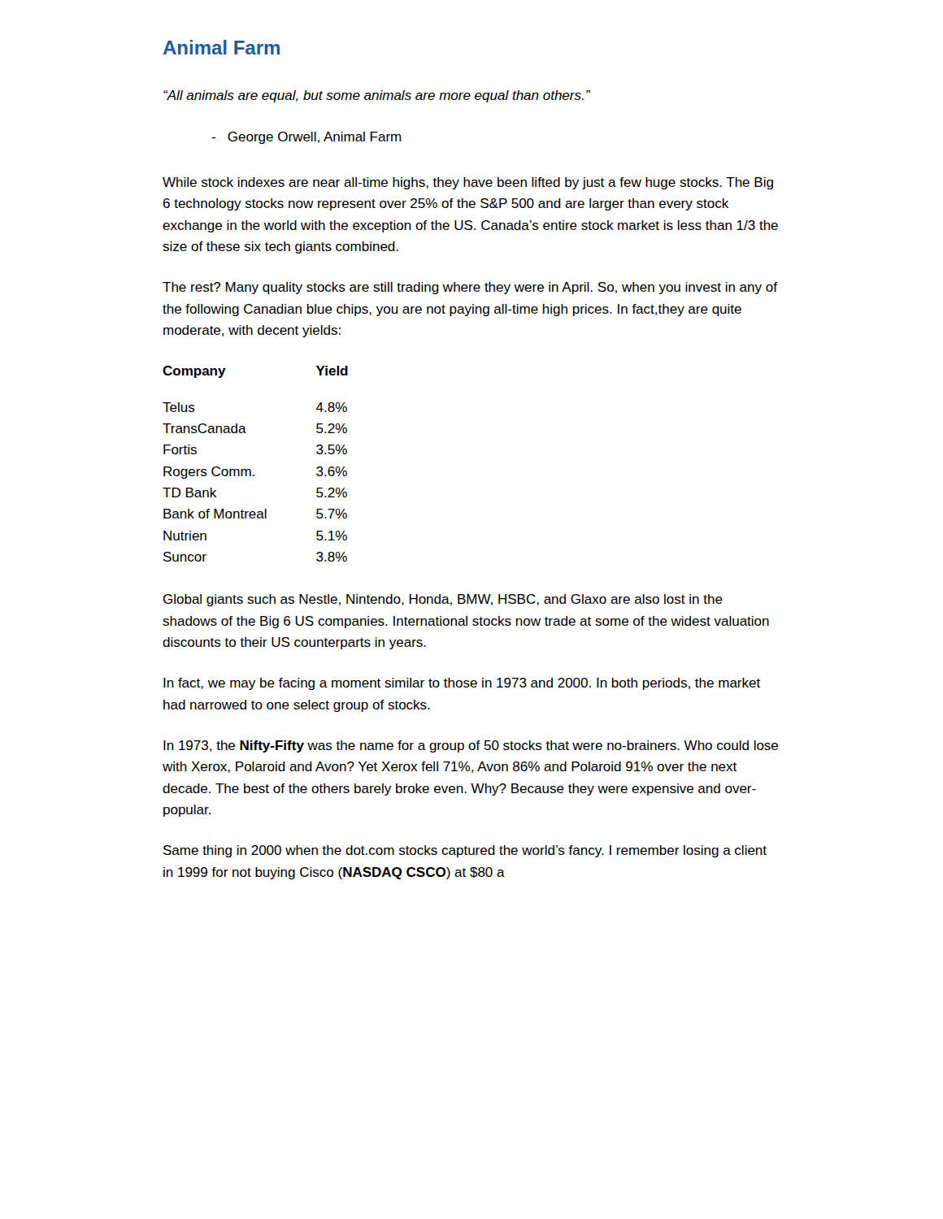Animal Farm
“All animals are equal, but some animals are more equal than others.”
- George Orwell, Animal Farm
While stock indexes are near all-time highs, they have been lifted by just a few huge stocks. The Big 6 technology stocks now represent over 25% of the S&P 500 and are larger than every stock exchange in the world with the exception of the US. Canada’s entire stock market is less than 1/3 the size of these six tech giants combined.
The rest? Many quality stocks are still trading where they were in April. So, when you invest in any of the following Canadian blue chips, you are not paying all-time high prices. In fact,they are quite moderate, with decent yields:
| Company | Yield |
| --- | --- |
| Telus | 4.8% |
| TransCanada | 5.2% |
| Fortis | 3.5% |
| Rogers Comm. | 3.6% |
| TD Bank | 5.2% |
| Bank of Montreal | 5.7% |
| Nutrien | 5.1% |
| Suncor | 3.8% |
Global giants such as Nestle, Nintendo, Honda, BMW, HSBC, and Glaxo are also lost in the shadows of the Big 6 US companies. International stocks now trade at some of the widest valuation discounts to their US counterparts in years.
In fact, we may be facing a moment similar to those in 1973 and 2000. In both periods, the market had narrowed to one select group of stocks.
In 1973, the Nifty-Fifty was the name for a group of 50 stocks that were no-brainers. Who could lose with Xerox, Polaroid and Avon? Yet Xerox fell 71%, Avon 86% and Polaroid 91% over the next decade. The best of the others barely broke even. Why? Because they were expensive and over-popular.
Same thing in 2000 when the dot.com stocks captured the world’s fancy. I remember losing a client in 1999 for not buying Cisco (NASDAQ CSCO) at $80 a